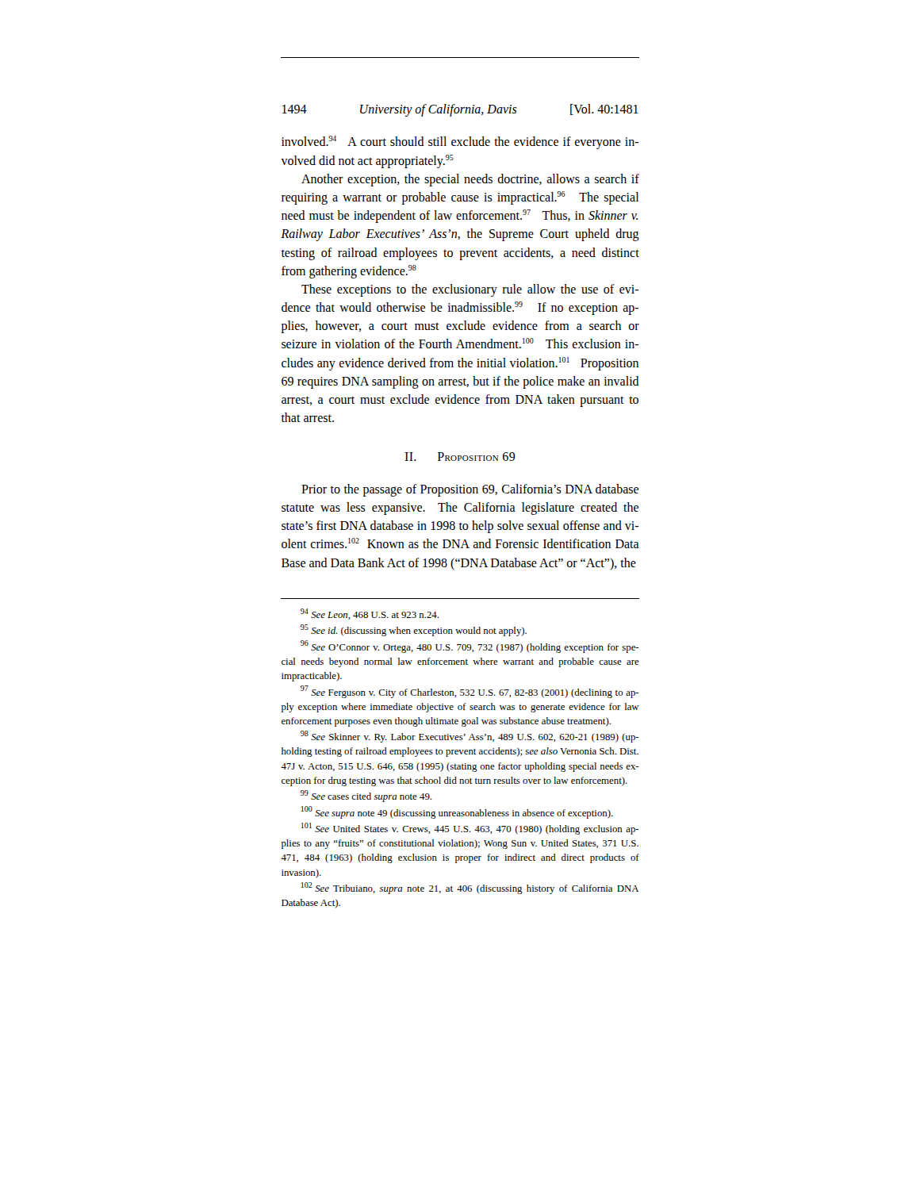1494 University of California, Davis [Vol. 40:1481
involved.94 A court should still exclude the evidence if everyone involved did not act appropriately.95
Another exception, the special needs doctrine, allows a search if requiring a warrant or probable cause is impractical.96 The special need must be independent of law enforcement.97 Thus, in Skinner v. Railway Labor Executives’ Ass’n, the Supreme Court upheld drug testing of railroad employees to prevent accidents, a need distinct from gathering evidence.98
These exceptions to the exclusionary rule allow the use of evidence that would otherwise be inadmissible.99 If no exception applies, however, a court must exclude evidence from a search or seizure in violation of the Fourth Amendment.100 This exclusion includes any evidence derived from the initial violation.101 Proposition 69 requires DNA sampling on arrest, but if the police make an invalid arrest, a court must exclude evidence from DNA taken pursuant to that arrest.
II. Proposition 69
Prior to the passage of Proposition 69, California’s DNA database statute was less expansive. The California legislature created the state’s first DNA database in 1998 to help solve sexual offense and violent crimes.102 Known as the DNA and Forensic Identification Data Base and Data Bank Act of 1998 (“DNA Database Act” or “Act”), the
94See Leon, 468 U.S. at 923 n.24.
95See id. (discussing when exception would not apply).
96See O’Connor v. Ortega, 480 U.S. 709, 732 (1987) (holding exception for special needs beyond normal law enforcement where warrant and probable cause are impracticable).
97See Ferguson v. City of Charleston, 532 U.S. 67, 82-83 (2001) (declining to apply exception where immediate objective of search was to generate evidence for law enforcement purposes even though ultimate goal was substance abuse treatment).
98See Skinner v. Ry. Labor Executives’ Ass’n, 489 U.S. 602, 620-21 (1989) (upholding testing of railroad employees to prevent accidents); see also Vernonia Sch. Dist. 47J v. Acton, 515 U.S. 646, 658 (1995) (stating one factor upholding special needs exception for drug testing was that school did not turn results over to law enforcement).
99See cases cited supra note 49.
100See supra note 49 (discussing unreasonableness in absence of exception).
101See United States v. Crews, 445 U.S. 463, 470 (1980) (holding exclusion applies to any “fruits” of constitutional violation); Wong Sun v. United States, 371 U.S. 471, 484 (1963) (holding exclusion is proper for indirect and direct products of invasion).
102See Tribuiano, supra note 21, at 406 (discussing history of California DNA Database Act).